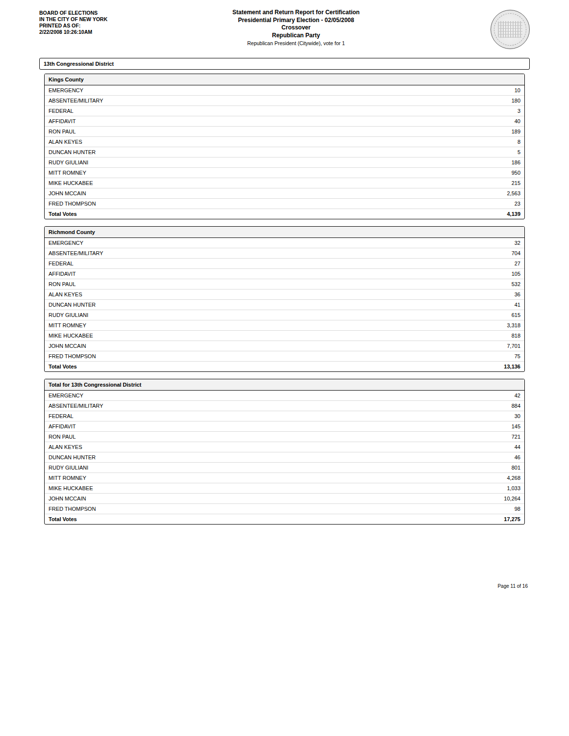BOARD OF ELECTIONS
IN THE CITY OF NEW YORK
PRINTED AS OF:
2/22/2008 10:26:10AM
Statement and Return Report for Certification
Presidential Primary Election - 02/05/2008
Crossover
Republican Party
Republican President (Citywide), vote for 1
13th Congressional District
Kings County
| EMERGENCY | 10 |
| ABSENTEE/MILITARY | 180 |
| FEDERAL | 3 |
| AFFIDAVIT | 40 |
| RON PAUL | 189 |
| ALAN KEYES | 8 |
| DUNCAN HUNTER | 5 |
| RUDY GIULIANI | 186 |
| MITT ROMNEY | 950 |
| MIKE HUCKABEE | 215 |
| JOHN MCCAIN | 2,563 |
| FRED THOMPSON | 23 |
| Total Votes | 4,139 |
Richmond County
| EMERGENCY | 32 |
| ABSENTEE/MILITARY | 704 |
| FEDERAL | 27 |
| AFFIDAVIT | 105 |
| RON PAUL | 532 |
| ALAN KEYES | 36 |
| DUNCAN HUNTER | 41 |
| RUDY GIULIANI | 615 |
| MITT ROMNEY | 3,318 |
| MIKE HUCKABEE | 818 |
| JOHN MCCAIN | 7,701 |
| FRED THOMPSON | 75 |
| Total Votes | 13,136 |
Total for 13th Congressional District
| EMERGENCY | 42 |
| ABSENTEE/MILITARY | 884 |
| FEDERAL | 30 |
| AFFIDAVIT | 145 |
| RON PAUL | 721 |
| ALAN KEYES | 44 |
| DUNCAN HUNTER | 46 |
| RUDY GIULIANI | 801 |
| MITT ROMNEY | 4,268 |
| MIKE HUCKABEE | 1,033 |
| JOHN MCCAIN | 10,264 |
| FRED THOMPSON | 98 |
| Total Votes | 17,275 |
Page 11 of 16